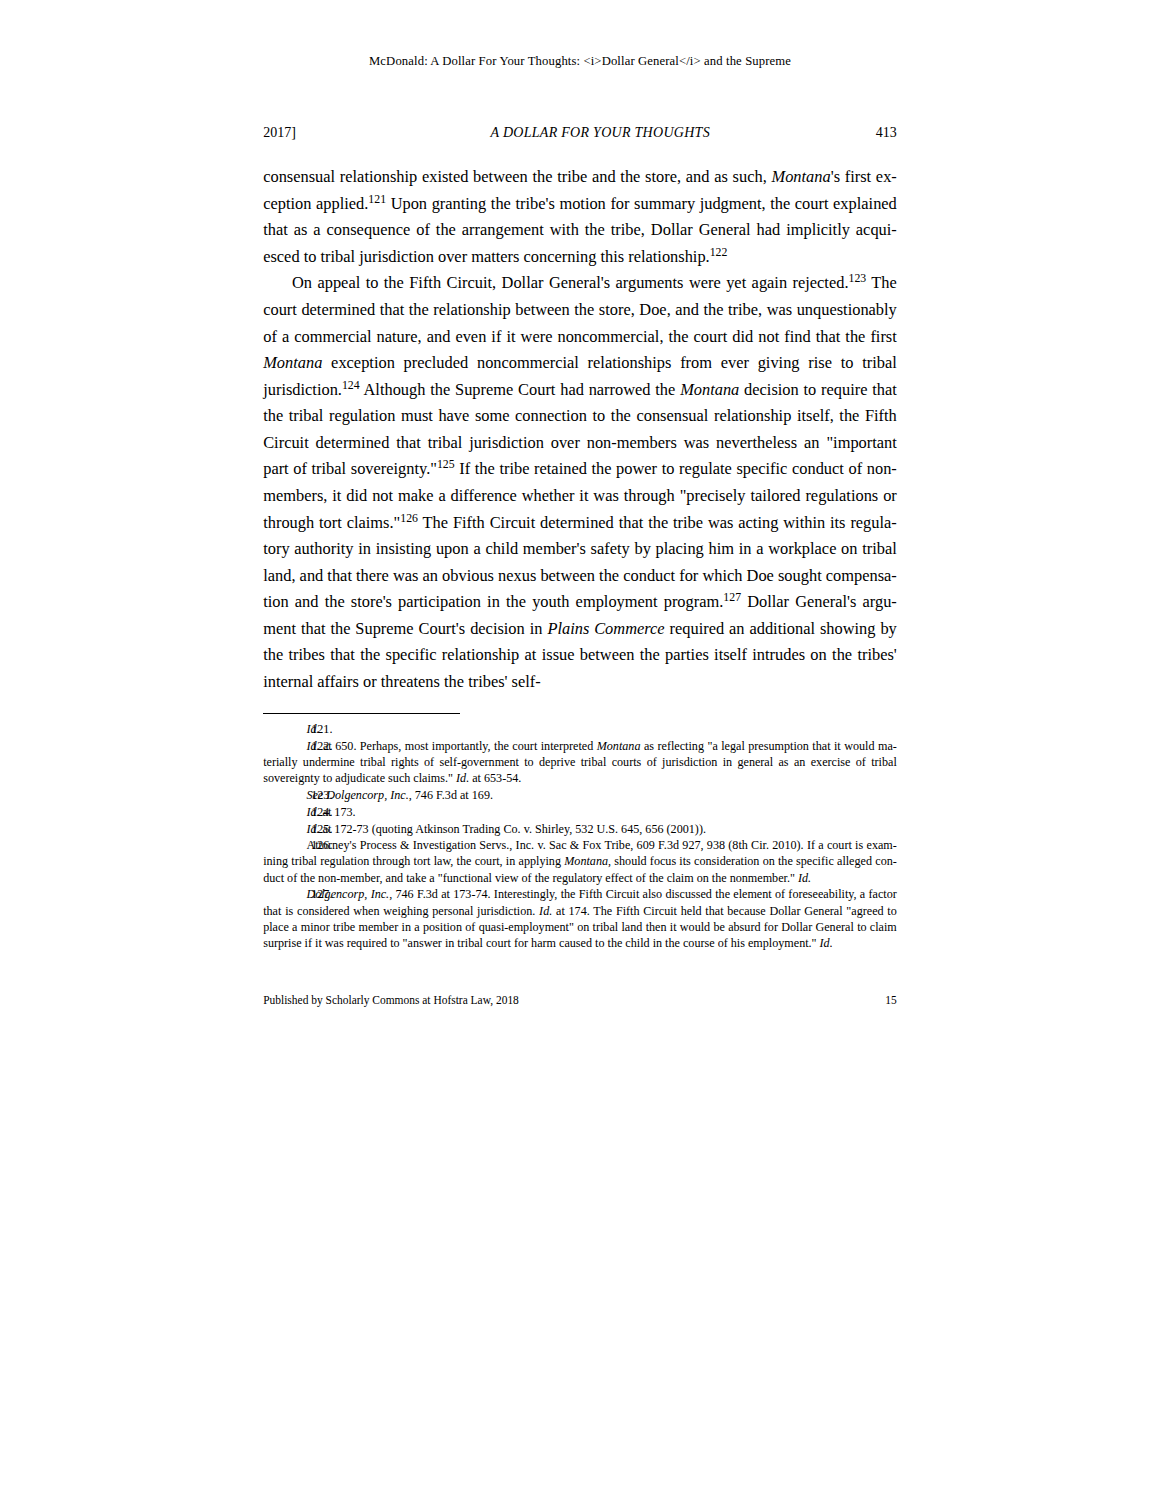McDonald: A Dollar For Your Thoughts: <i>Dollar General</i> and the Supreme
2017]
A DOLLAR FOR YOUR THOUGHTS
413
consensual relationship existed between the tribe and the store, and as such, Montana's first exception applied.121 Upon granting the tribe's motion for summary judgment, the court explained that as a consequence of the arrangement with the tribe, Dollar General had implicitly acquiesced to tribal jurisdiction over matters concerning this relationship.122
On appeal to the Fifth Circuit, Dollar General's arguments were yet again rejected.123 The court determined that the relationship between the store, Doe, and the tribe, was unquestionably of a commercial nature, and even if it were noncommercial, the court did not find that the first Montana exception precluded noncommercial relationships from ever giving rise to tribal jurisdiction.124 Although the Supreme Court had narrowed the Montana decision to require that the tribal regulation must have some connection to the consensual relationship itself, the Fifth Circuit determined that tribal jurisdiction over non-members was nevertheless an "important part of tribal sovereignty."125 If the tribe retained the power to regulate specific conduct of non-members, it did not make a difference whether it was through "precisely tailored regulations or through tort claims."126 The Fifth Circuit determined that the tribe was acting within its regulatory authority in insisting upon a child member's safety by placing him in a workplace on tribal land, and that there was an obvious nexus between the conduct for which Doe sought compensation and the store's participation in the youth employment program.127 Dollar General's argument that the Supreme Court's decision in Plains Commerce required an additional showing by the tribes that the specific relationship at issue between the parties itself intrudes on the tribes' internal affairs or threatens the tribes' self-
121. Id.
122. Id. at 650. Perhaps, most importantly, the court interpreted Montana as reflecting "a legal presumption that it would materially undermine tribal rights of self-government to deprive tribal courts of jurisdiction in general as an exercise of tribal sovereignty to adjudicate such claims." Id. at 653-54.
123. See Dolgencorp, Inc., 746 F.3d at 169.
124. Id. at 173.
125. Id. at 172-73 (quoting Atkinson Trading Co. v. Shirley, 532 U.S. 645, 656 (2001)).
126. Attorney's Process & Investigation Servs., Inc. v. Sac & Fox Tribe, 609 F.3d 927, 938 (8th Cir. 2010). If a court is examining tribal regulation through tort law, the court, in applying Montana, should focus its consideration on the specific alleged conduct of the non-member, and take a "functional view of the regulatory effect of the claim on the nonmember." Id.
127. Dolgencorp, Inc., 746 F.3d at 173-74. Interestingly, the Fifth Circuit also discussed the element of foreseeability, a factor that is considered when weighing personal jurisdiction. Id. at 174. The Fifth Circuit held that because Dollar General "agreed to place a minor tribe member in a position of quasi-employment" on tribal land then it would be absurd for Dollar General to claim surprise if it was required to "answer in tribal court for harm caused to the child in the course of his employment." Id.
Published by Scholarly Commons at Hofstra Law, 2018
15